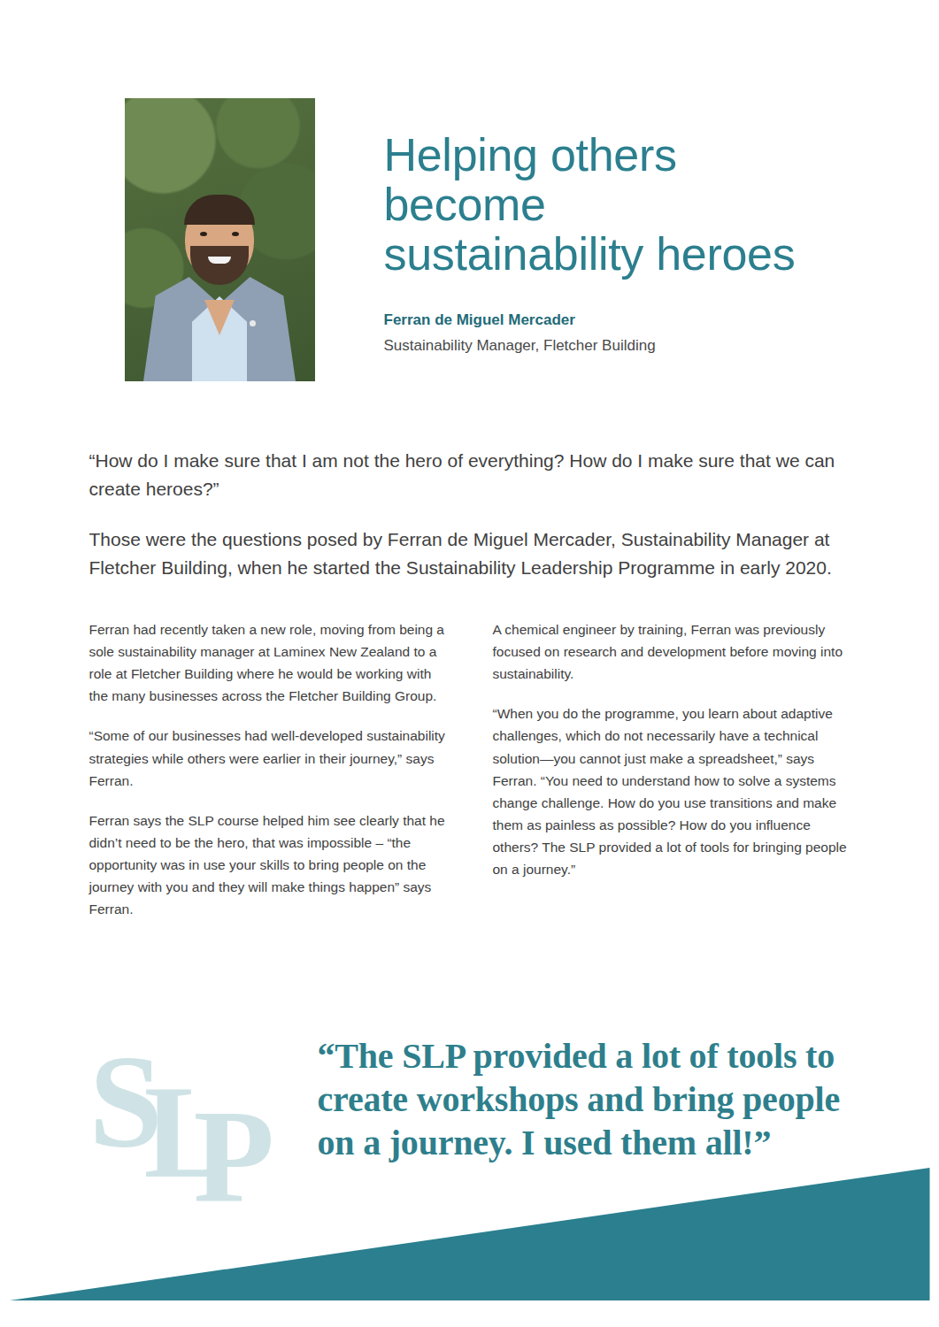Helping others become
sustainability heroes
Ferran de Miguel Mercader
Sustainability Manager, Fletcher Building
“How do I make sure that I am not the hero of everything? How do I make sure that we can create heroes?”
Those were the questions posed by Ferran de Miguel Mercader, Sustainability Manager at Fletcher Building, when he started the Sustainability Leadership Programme in early 2020.
Ferran had recently taken a new role, moving from being a sole sustainability manager at Laminex New Zealand to a role at Fletcher Building where he would be working with the many businesses across the Fletcher Building Group.
“Some of our businesses had well-developed sustainability strategies while others were earlier in their journey,” says Ferran.
Ferran says the SLP course helped him see clearly that he didn’t need to be the hero, that was impossible – “the opportunity was in use your skills to bring people on the journey with you and they will make things happen” says Ferran.
A chemical engineer by training, Ferran was previously focused on research and development before moving into sustainability.
“When you do the programme, you learn about adaptive challenges, which do not necessarily have a technical solution—you cannot just make a spreadsheet,” says Ferran. “You need to understand how to solve a systems change challenge. How do you use transitions and make them as painless as possible? How do you influence others? The SLP provided a lot of tools for bringing people on a journey.”
S L P
“The SLP provided a lot of tools to create workshops and bring people on a journey. I used them all!”